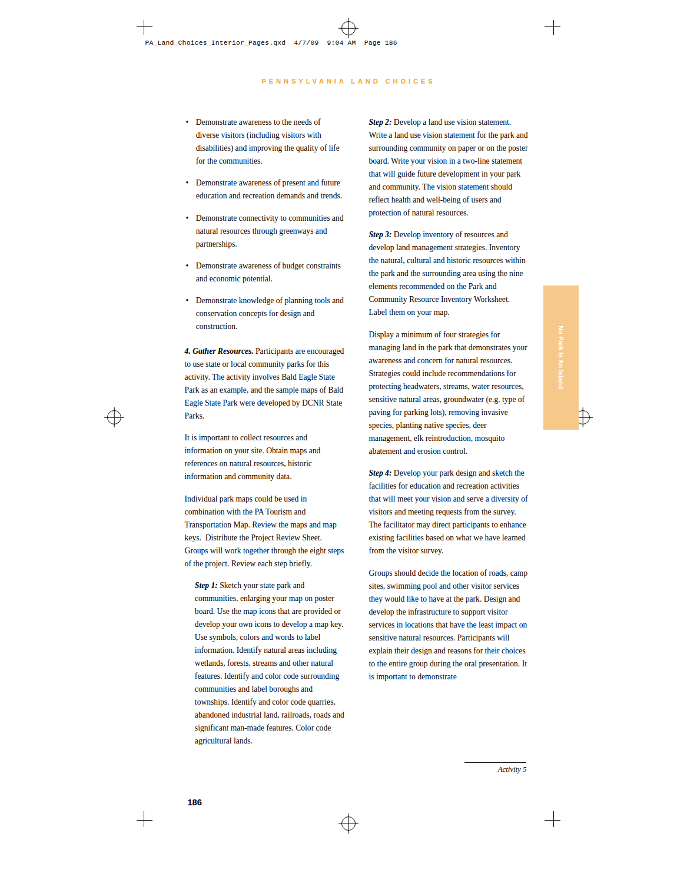PA_Land_Choices_Interior_Pages.qxd 4/7/09 9:04 AM Page 186
Pennsylvania Land Choices
Demonstrate awareness to the needs of diverse visitors (including visitors with disabilities) and improving the quality of life for the communities.
Demonstrate awareness of present and future education and recreation demands and trends.
Demonstrate connectivity to communities and natural resources through greenways and partnerships.
Demonstrate awareness of budget constraints and economic potential.
Demonstrate knowledge of planning tools and conservation concepts for design and construction.
4. Gather Resources. Participants are encouraged to use state or local community parks for this activity. The activity involves Bald Eagle State Park as an example, and the sample maps of Bald Eagle State Park were developed by DCNR State Parks.
It is important to collect resources and information on your site. Obtain maps and references on natural resources, historic information and community data.
Individual park maps could be used in combination with the PA Tourism and Transportation Map. Review the maps and map keys. Distribute the Project Review Sheet. Groups will work together through the eight steps of the project. Review each step briefly.
Step 1: Sketch your state park and communities, enlarging your map on poster board. Use the map icons that are provided or develop your own icons to develop a map key. Use symbols, colors and words to label information. Identify natural areas including wetlands, forests, streams and other natural features. Identify and color code surrounding communities and label boroughs and townships. Identify and color code quarries, abandoned industrial land, railroads, roads and significant man-made features. Color code agricultural lands.
Step 2: Develop a land use vision statement. Write a land use vision statement for the park and surrounding community on paper or on the poster board. Write your vision in a two-line statement that will guide future development in your park and community. The vision statement should reflect health and well-being of users and protection of natural resources.
Step 3: Develop inventory of resources and develop land management strategies. Inventory the natural, cultural and historic resources within the park and the surrounding area using the nine elements recommended on the Park and Community Resource Inventory Worksheet. Label them on your map.
Display a minimum of four strategies for managing land in the park that demonstrates your awareness and concern for natural resources. Strategies could include recommendations for protecting headwaters, streams, water resources, sensitive natural areas, groundwater (e.g. type of paving for parking lots), removing invasive species, planting native species, deer management, elk reintroduction, mosquito abatement and erosion control.
Step 4: Develop your park design and sketch the facilities for education and recreation activities that will meet your vision and serve a diversity of visitors and meeting requests from the survey. The facilitator may direct participants to enhance existing facilities based on what we have learned from the visitor survey.
Groups should decide the location of roads, camp sites, swimming pool and other visitor services they would like to have at the park. Design and develop the infrastructure to support visitor services in locations that have the least impact on sensitive natural resources. Participants will explain their design and reasons for their choices to the entire group during the oral presentation. It is important to demonstrate
No Park Is An Island
Activity 5
186